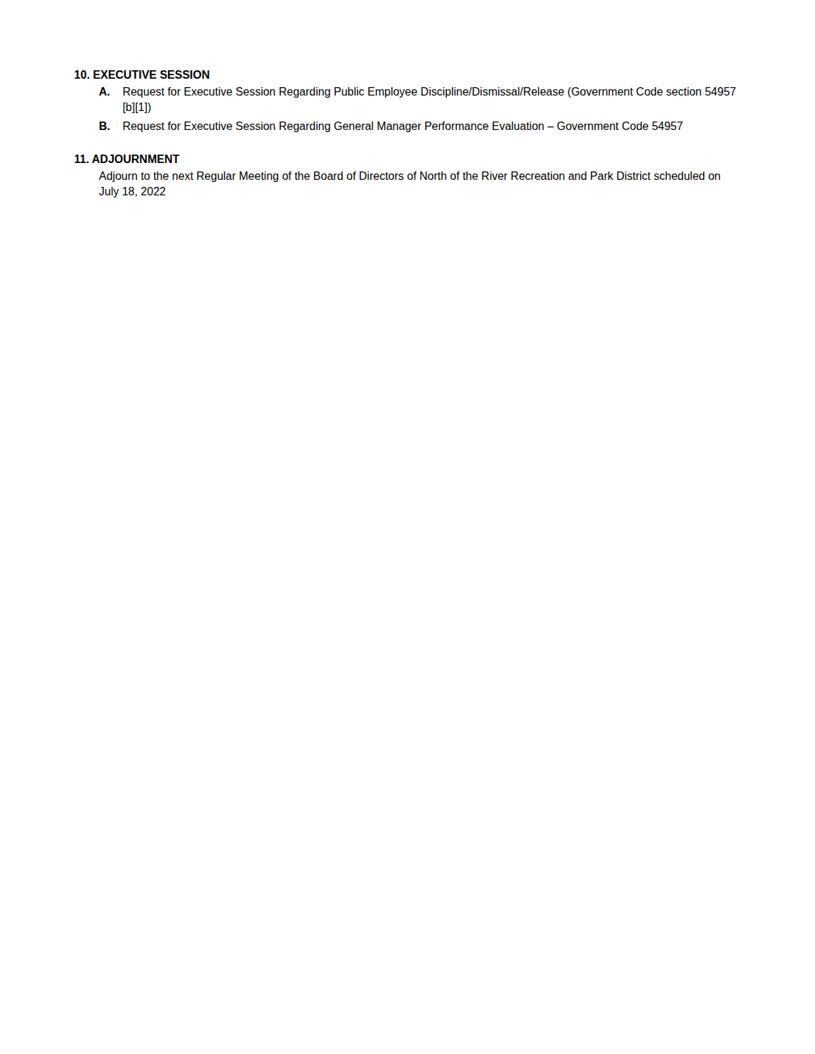10. EXECUTIVE SESSION
A. Request for Executive Session Regarding Public Employee Discipline/Dismissal/Release (Government Code section 54957 [b][1])
B. Request for Executive Session Regarding General Manager Performance Evaluation – Government Code 54957
11. ADJOURNMENT
Adjourn to the next Regular Meeting of the Board of Directors of North of the River Recreation and Park District scheduled on July 18, 2022